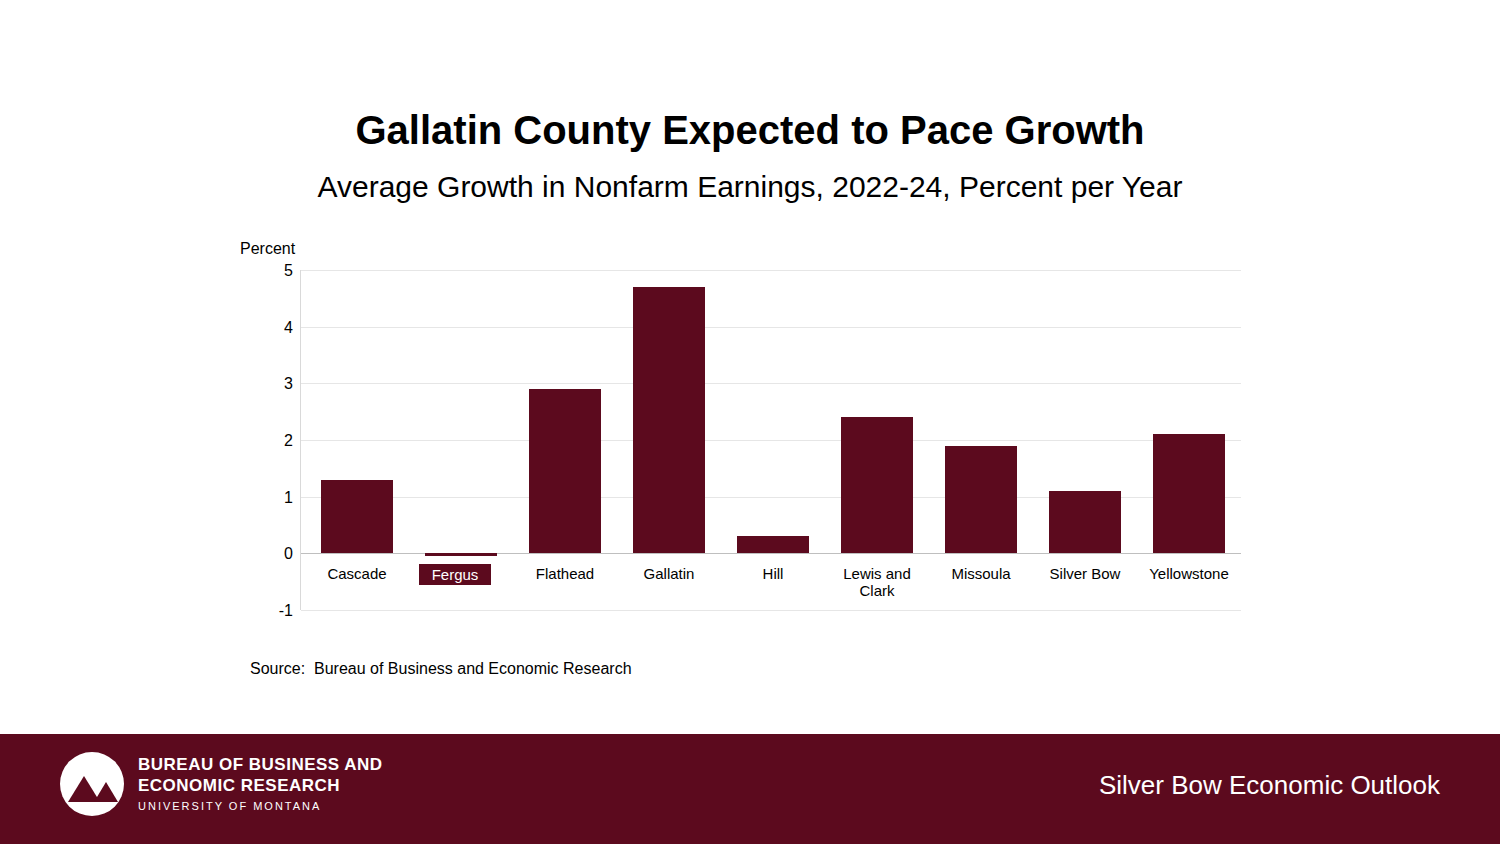Gallatin County Expected to Pace Growth
Average Growth in Nonfarm Earnings, 2022-24, Percent per Year
Percent
5
4
3
2
1
0
-1
Cascade
Fergus
Flathead
Gallatin
Hill
Lewis and
Clark
Missoula
Silver Bow
Yellowstone
Fergus
Source: Bureau of Business and Economic Research
BUREAU OF BUSINESS AND
ECONOMIC RESEARCH
UNIVERSITY OF MONTANA
Silver Bow Economic Outlook